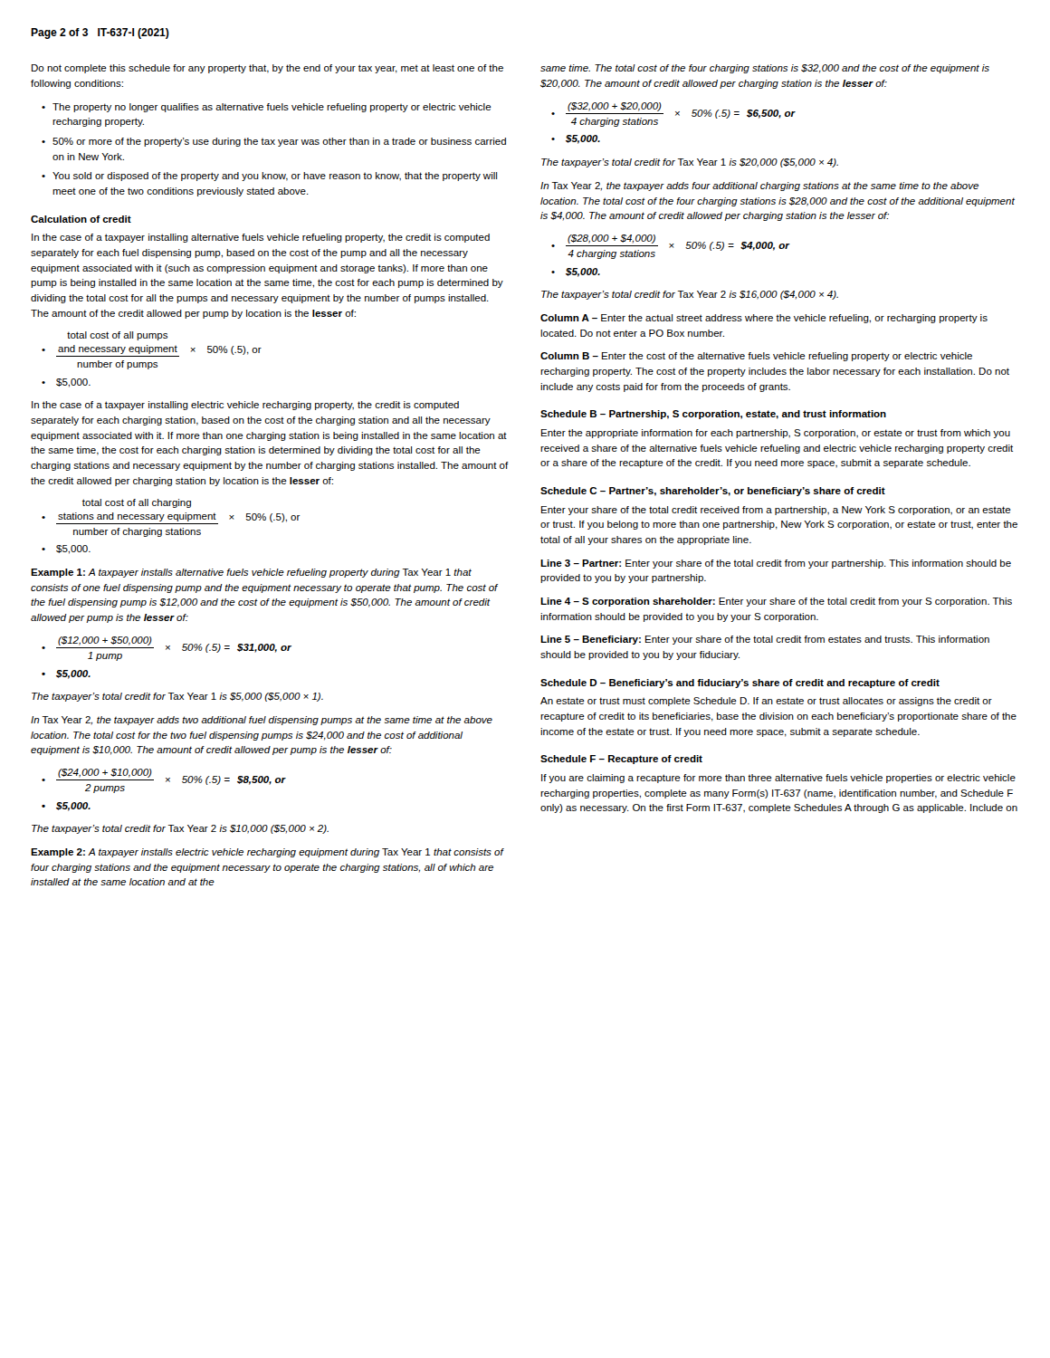Page 2 of 3 IT-637-I (2021)
Do not complete this schedule for any property that, by the end of your tax year, met at least one of the following conditions:
The property no longer qualifies as alternative fuels vehicle refueling property or electric vehicle recharging property.
50% or more of the property’s use during the tax year was other than in a trade or business carried on in New York.
You sold or disposed of the property and you know, or have reason to know, that the property will meet one of the two conditions previously stated above.
Calculation of credit
In the case of a taxpayer installing alternative fuels vehicle refueling property, the credit is computed separately for each fuel dispensing pump, based on the cost of the pump and all the necessary equipment associated with it (such as compression equipment and storage tanks). If more than one pump is being installed in the same location at the same time, the cost for each pump is determined by dividing the total cost for all the pumps and necessary equipment by the number of pumps installed. The amount of the credit allowed per pump by location is the lesser of:
• total cost of all pumps
and necessary equipment number of pumps × 50% (.5), or
• $5,000.
In the case of a taxpayer installing electric vehicle recharging property, the credit is computed separately for each charging station, based on the cost of the charging station and all the necessary equipment associated with it. If more than one charging station is being installed in the same location at the same time, the cost for each charging station is determined by dividing the total cost for all the charging stations and necessary equipment by the number of charging stations installed. The amount of the credit allowed per charging station by location is the lesser of:
• total cost of all charging
stations and necessary equipment number of charging stations × 50% (.5), or
• $5,000.
Example 1: A taxpayer installs alternative fuels vehicle refueling property during Tax Year 1 that consists of one fuel dispensing pump and the equipment necessary to operate that pump. The cost of the fuel dispensing pump is $12,000 and the cost of the equipment is $50,000. The amount of credit allowed per pump is the lesser of:
• ($12,000 + $50,000) 1 pump × 50% (.5) = $31,000, or
• $5,000.
The taxpayer’s total credit for Tax Year 1 is $5,000 ($5,000 × 1).
In Tax Year 2, the taxpayer adds two additional fuel dispensing pumps at the same time at the above location. The total cost for the two fuel dispensing pumps is $24,000 and the cost of additional equipment is $10,000. The amount of credit allowed per pump is the lesser of:
• ($24,000 + $10,000) 2 pumps × 50% (.5) = $8,500, or
• $5,000.
The taxpayer’s total credit for Tax Year 2 is $10,000 ($5,000 × 2).
Example 2: A taxpayer installs electric vehicle recharging equipment during Tax Year 1 that consists of four charging stations and the equipment necessary to operate the charging stations, all of which are installed at the same location and at the
same time. The total cost of the four charging stations is $32,000 and the cost of the equipment is $20,000. The amount of credit allowed per charging station is the lesser of:
• ($32,000 + $20,000) 4 charging stations × 50% (.5) = $6,500, or
• $5,000.
The taxpayer’s total credit for Tax Year 1 is $20,000 ($5,000 × 4).
In Tax Year 2, the taxpayer adds four additional charging stations at the same time to the above location. The total cost of the four charging stations is $28,000 and the cost of the additional equipment is $4,000. The amount of credit allowed per charging station is the lesser of:
• ($28,000 + $4,000) 4 charging stations × 50% (.5) = $4,000, or
• $5,000.
The taxpayer’s total credit for Tax Year 2 is $16,000 ($4,000 × 4).
Column A – Enter the actual street address where the vehicle refueling, or recharging property is located. Do not enter a PO Box number.
Column B – Enter the cost of the alternative fuels vehicle refueling property or electric vehicle recharging property. The cost of the property includes the labor necessary for each installation. Do not include any costs paid for from the proceeds of grants.
Schedule B – Partnership, S corporation, estate, and trust information
Enter the appropriate information for each partnership, S corporation, or estate or trust from which you received a share of the alternative fuels vehicle refueling and electric vehicle recharging property credit or a share of the recapture of the credit. If you need more space, submit a separate schedule.
Schedule C – Partner’s, shareholder’s, or beneficiary’s share of credit
Enter your share of the total credit received from a partnership, a New York S corporation, or an estate or trust. If you belong to more than one partnership, New York S corporation, or estate or trust, enter the total of all your shares on the appropriate line.
Line 3 – Partner: Enter your share of the total credit from your partnership. This information should be provided to you by your partnership.
Line 4 – S corporation shareholder: Enter your share of the total credit from your S corporation. This information should be provided to you by your S corporation.
Line 5 – Beneficiary: Enter your share of the total credit from estates and trusts. This information should be provided to you by your fiduciary.
Schedule D – Beneficiary’s and fiduciary’s share of credit and recapture of credit
An estate or trust must complete Schedule D. If an estate or trust allocates or assigns the credit or recapture of credit to its beneficiaries, base the division on each beneficiary’s proportionate share of the income of the estate or trust. If you need more space, submit a separate schedule.
Schedule F – Recapture of credit
If you are claiming a recapture for more than three alternative fuels vehicle properties or electric vehicle recharging properties, complete as many Form(s) IT-637 (name, identification number, and Schedule F only) as necessary. On the first Form IT-637, complete Schedules A through G as applicable. Include on